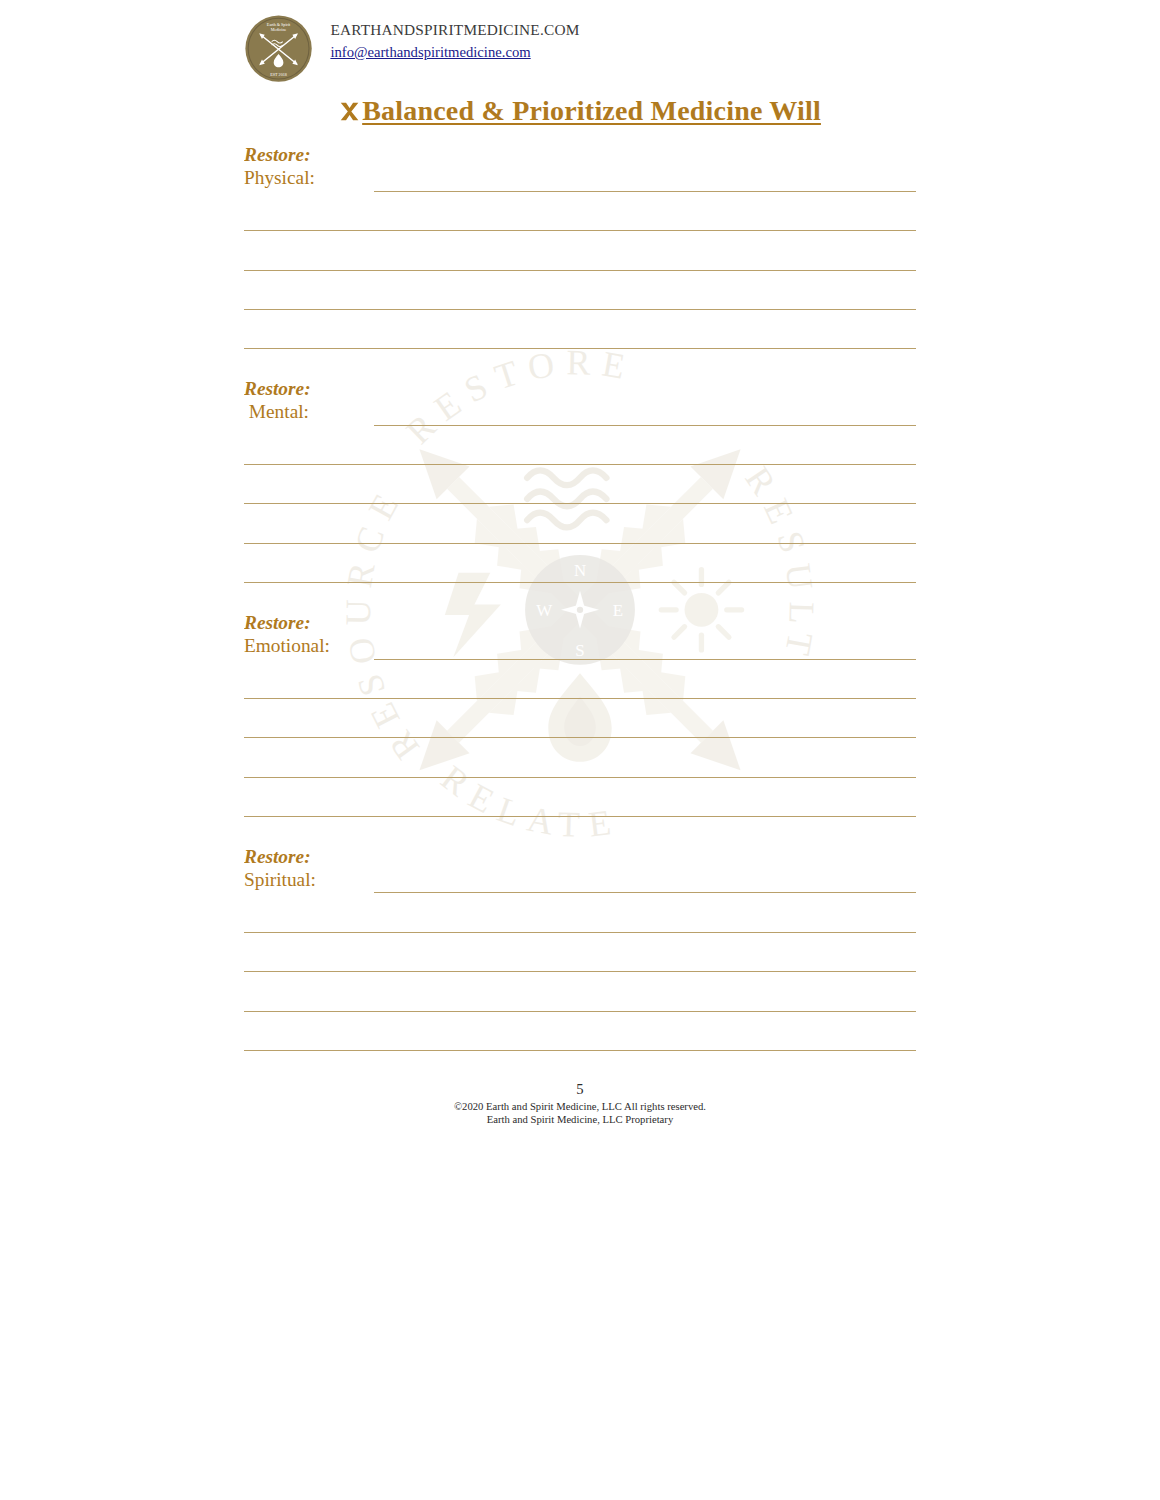RESTORE RELATE RESOURCE RESULT N S W E
Earth & Spirit Medicine EST 2018
EARTHANDSPIRITMEDICINE.COM
info@earthandspiritmedicine.com
Balanced & Prioritized Medicine Will
Restore: Physical:
Restore: Mental:
Restore: Emotional:
Restore: Spiritual:
5
©2020 Earth and Spirit Medicine, LLC All rights reserved.
Earth and Spirit Medicine, LLC Proprietary